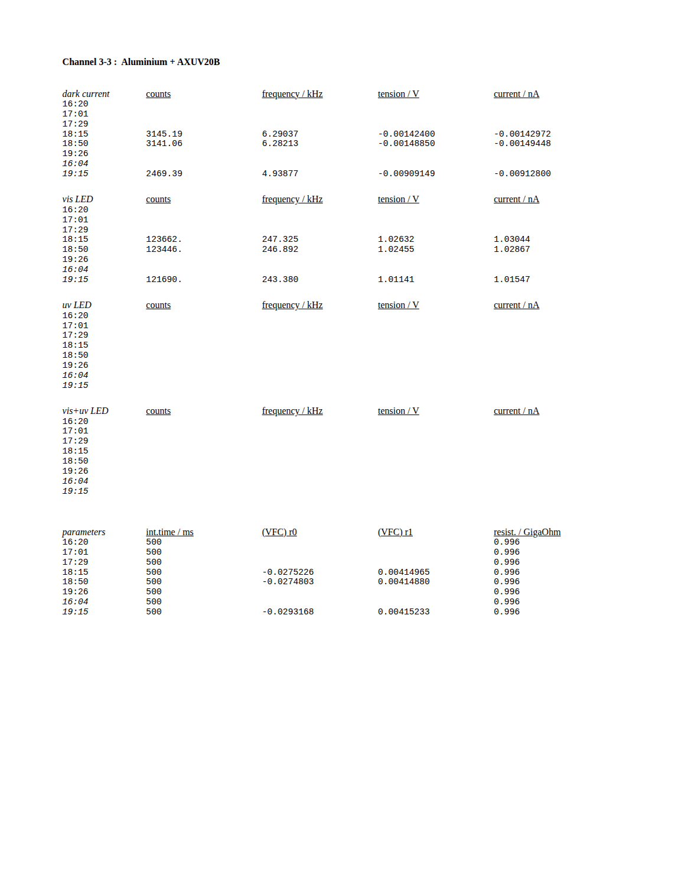Channel 3-3 : Aluminium + AXUV20B
| dark current | counts | frequency / kHz | tension / V | current / nA |
| 16:20 | | | | |
| 17:01 | | | | |
| 17:29 | | | | |
| 18:15 | 3145.19 | 6.29037 | -0.00142400 | -0.00142972 |
| 18:50 | 3141.06 | 6.28213 | -0.00148850 | -0.00149448 |
| 19:26 | | | | |
| 16:04 | | | | |
| 19:15 | 2469.39 | 4.93877 | -0.00909149 | -0.00912800 |
| vis LED | counts | frequency / kHz | tension / V | current / nA |
| 16:20 | | | | |
| 17:01 | | | | |
| 17:29 | | | | |
| 18:15 | 123662. | 247.325 | 1.02632 | 1.03044 |
| 18:50 | 123446. | 246.892 | 1.02455 | 1.02867 |
| 19:26 | | | | |
| 16:04 | | | | |
| 19:15 | 121690. | 243.380 | 1.01141 | 1.01547 |
| uv LED | counts | frequency / kHz | tension / V | current / nA |
| 16:20 | | | | |
| 17:01 | | | | |
| 17:29 | | | | |
| 18:15 | | | | |
| 18:50 | | | | |
| 19:26 | | | | |
| 16:04 | | | | |
| 19:15 | | | | |
| vis+uv LED | counts | frequency / kHz | tension / V | current / nA |
| 16:20 | | | | |
| 17:01 | | | | |
| 17:29 | | | | |
| 18:15 | | | | |
| 18:50 | | | | |
| 19:26 | | | | |
| 16:04 | | | | |
| 19:15 | | | | |
| parameters | int.time / ms | (VFC) r0 | (VFC) r1 | resist. / GigaOhm |
| 16:20 | 500 | | | 0.996 |
| 17:01 | 500 | | | 0.996 |
| 17:29 | 500 | | | 0.996 |
| 18:15 | 500 | -0.0275226 | 0.00414965 | 0.996 |
| 18:50 | 500 | -0.0274803 | 0.00414880 | 0.996 |
| 19:26 | 500 | | | 0.996 |
| 16:04 | 500 | | | 0.996 |
| 19:15 | 500 | -0.0293168 | 0.00415233 | 0.996 |